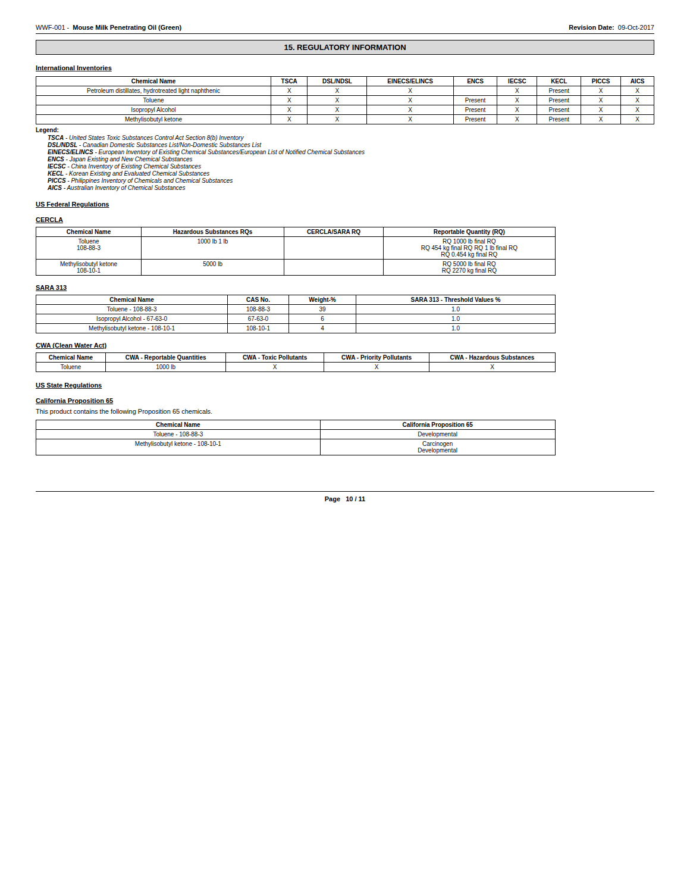WWF-001 - Mouse Milk Penetrating Oil (Green)
Revision Date: 09-Oct-2017
15. REGULATORY INFORMATION
International Inventories
| Chemical Name | TSCA | DSL/NDSL | EINECS/ELINCS | ENCS | IECSC | KECL | PICCS | AICS |
| --- | --- | --- | --- | --- | --- | --- | --- | --- |
| Petroleum distillates, hydrotreated light naphthenic | X | X | X | | X | Present | X | X |
| Toluene | X | X | X | Present | X | Present | X | X |
| Isopropyl Alcohol | X | X | X | Present | X | Present | X | X |
| Methylisobutyl ketone | X | X | X | Present | X | Present | X | X |
Legend:
TSCA - United States Toxic Substances Control Act Section 8(b) Inventory
DSL/NDSL - Canadian Domestic Substances List/Non-Domestic Substances List
EINECS/ELINCS - European Inventory of Existing Chemical Substances/European List of Notified Chemical Substances
ENCS - Japan Existing and New Chemical Substances
IECSC - China Inventory of Existing Chemical Substances
KECL - Korean Existing and Evaluated Chemical Substances
PICCS - Philippines Inventory of Chemicals and Chemical Substances
AICS - Australian Inventory of Chemical Substances
US Federal Regulations
CERCLA
| Chemical Name | Hazardous Substances RQs | CERCLA/SARA RQ | Reportable Quantity (RQ) |
| --- | --- | --- | --- |
| Toluene 108-88-3 | 1000 lb 1 lb | | RQ 1000 lb final RQ RQ 454 kg final RQ RQ 1 lb final RQ RQ 0.454 kg final RQ |
| Methylisobutyl ketone 108-10-1 | 5000 lb | | RQ 5000 lb final RQ RQ 2270 kg final RQ |
SARA 313
| Chemical Name | CAS No. | Weight-% | SARA 313 - Threshold Values % |
| --- | --- | --- | --- |
| Toluene - 108-88-3 | 108-88-3 | 39 | 1.0 |
| Isopropyl Alcohol - 67-63-0 | 67-63-0 | 6 | 1.0 |
| Methylisobutyl ketone - 108-10-1 | 108-10-1 | 4 | 1.0 |
CWA (Clean Water Act)
| Chemical Name | CWA - Reportable Quantities | CWA - Toxic Pollutants | CWA - Priority Pollutants | CWA - Hazardous Substances |
| --- | --- | --- | --- | --- |
| Toluene | 1000 lb | X | X | X |
US State Regulations
California Proposition 65
This product contains the following Proposition 65 chemicals.
| Chemical Name | California Proposition 65 |
| --- | --- |
| Toluene - 108-88-3 | Developmental |
| Methylisobutyl ketone - 108-10-1 | Carcinogen Developmental |
Page 10 / 11